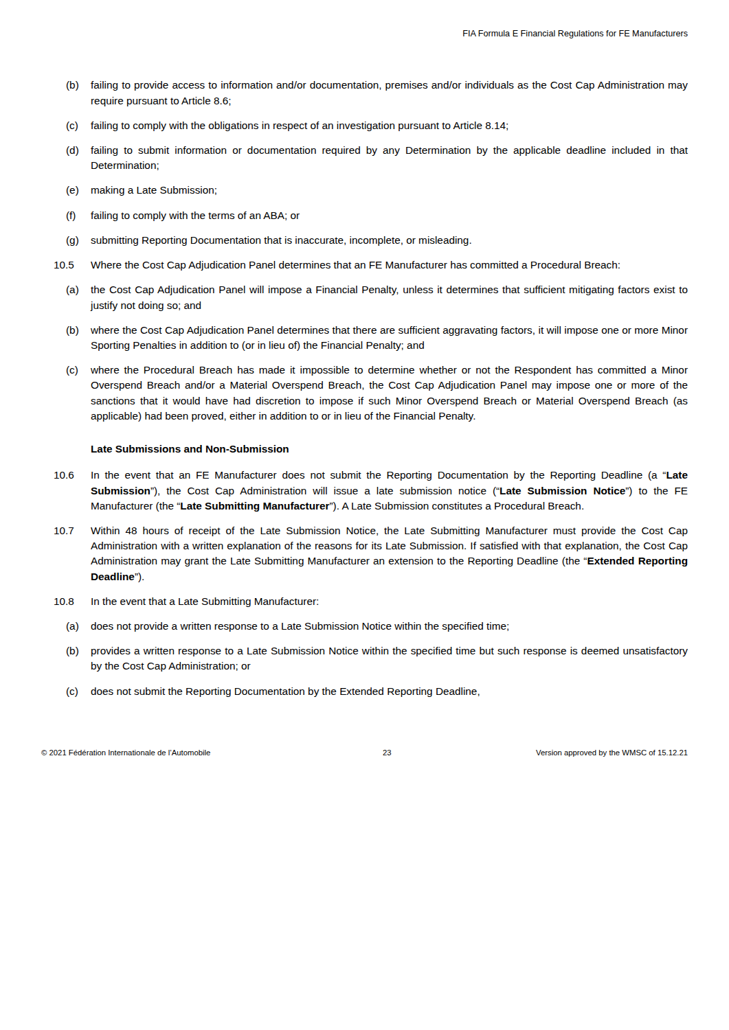FIA Formula E Financial Regulations for FE Manufacturers
(b)
failing to provide access to information and/or documentation, premises and/or individuals as the Cost Cap Administration may require pursuant to Article 8.6;
(c)
failing to comply with the obligations in respect of an investigation pursuant to Article 8.14;
(d)
failing to submit information or documentation required by any Determination by the applicable deadline included in that Determination;
(e)
making a Late Submission;
(f)
failing to comply with the terms of an ABA; or
(g)
submitting Reporting Documentation that is inaccurate, incomplete, or misleading.
10.5
Where the Cost Cap Adjudication Panel determines that an FE Manufacturer has committed a Procedural Breach:
(a)
the Cost Cap Adjudication Panel will impose a Financial Penalty, unless it determines that sufficient mitigating factors exist to justify not doing so; and
(b)
where the Cost Cap Adjudication Panel determines that there are sufficient aggravating factors, it will impose one or more Minor Sporting Penalties in addition to (or in lieu of) the Financial Penalty; and
(c)
where the Procedural Breach has made it impossible to determine whether or not the Respondent has committed a Minor Overspend Breach and/or a Material Overspend Breach, the Cost Cap Adjudication Panel may impose one or more of the sanctions that it would have had discretion to impose if such Minor Overspend Breach or Material Overspend Breach (as applicable) had been proved, either in addition to or in lieu of the Financial Penalty.
Late Submissions and Non-Submission
10.6
In the event that an FE Manufacturer does not submit the Reporting Documentation by the Reporting Deadline (a “Late Submission”), the Cost Cap Administration will issue a late submission notice (“Late Submission Notice”) to the FE Manufacturer (the “Late Submitting Manufacturer”). A Late Submission constitutes a Procedural Breach.
10.7
Within 48 hours of receipt of the Late Submission Notice, the Late Submitting Manufacturer must provide the Cost Cap Administration with a written explanation of the reasons for its Late Submission. If satisfied with that explanation, the Cost Cap Administration may grant the Late Submitting Manufacturer an extension to the Reporting Deadline (the “Extended Reporting Deadline”).
10.8
In the event that a Late Submitting Manufacturer:
(a)
does not provide a written response to a Late Submission Notice within the specified time;
(b)
provides a written response to a Late Submission Notice within the specified time but such response is deemed unsatisfactory by the Cost Cap Administration; or
(c)
does not submit the Reporting Documentation by the Extended Reporting Deadline,
© 2021 Fédération Internationale de l’Automobile
23
Version approved by the WMSC of 15.12.21